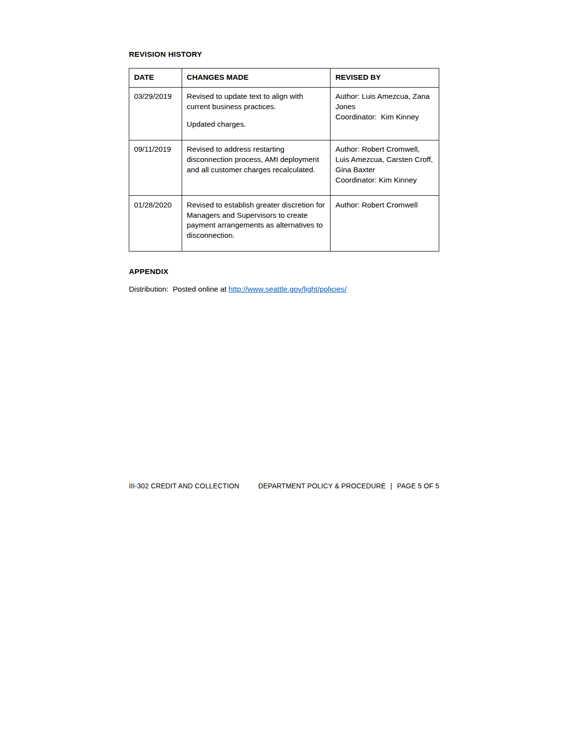REVISION HISTORY
| DATE | CHANGES MADE | REVISED BY |
| --- | --- | --- |
| 03/29/2019 | Revised to update text to align with current business practices. Updated charges. | Author: Luis Amezcua, Zana Jones Coordinator: Kim Kinney |
| 09/11/2019 | Revised to address restarting disconnection process, AMI deployment and all customer charges recalculated. | Author: Robert Cromwell, Luis Amezcua, Carsten Croff, Gina Baxter Coordinator: Kim Kinney |
| 01/28/2020 | Revised to establish greater discretion for Managers and Supervisors to create payment arrangements as alternatives to disconnection. | Author: Robert Cromwell |
APPENDIX
Distribution: Posted online at http://www.seattle.gov/light/policies/
III-302 CREDIT AND COLLECTION
DEPARTMENT POLICY & PROCEDURE|PAGE 5 OF 5